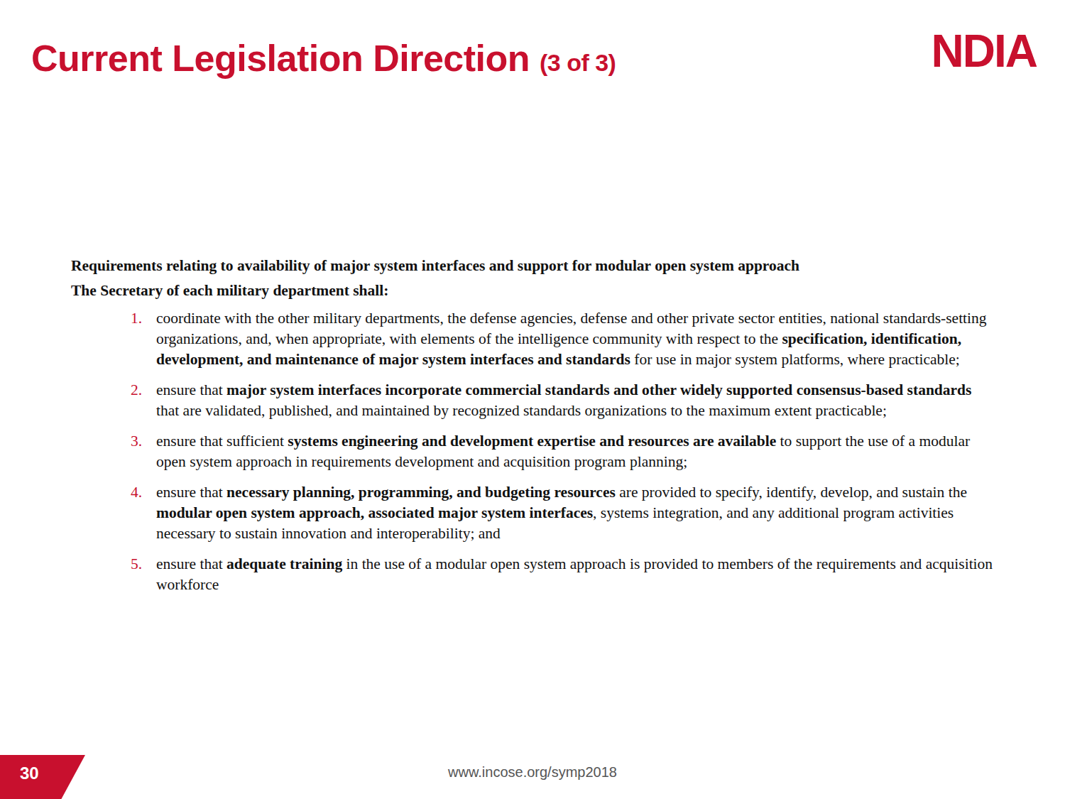Current Legislation Direction (3 of 3)
NDIA
Requirements relating to availability of major system interfaces and support for modular open system approach
The Secretary of each military department shall:
coordinate with the other military departments, the defense agencies, defense and other private sector entities, national standards-setting organizations, and, when appropriate, with elements of the intelligence community with respect to the specification, identification, development, and maintenance of major system interfaces and standards for use in major system platforms, where practicable;
ensure that major system interfaces incorporate commercial standards and other widely supported consensus-based standards that are validated, published, and maintained by recognized standards organizations to the maximum extent practicable;
ensure that sufficient systems engineering and development expertise and resources are available to support the use of a modular open system approach in requirements development and acquisition program planning;
ensure that necessary planning, programming, and budgeting resources are provided to specify, identify, develop, and sustain the modular open system approach, associated major system interfaces, systems integration, and any additional program activities necessary to sustain innovation and interoperability; and
ensure that adequate training in the use of a modular open system approach is provided to members of the requirements and acquisition workforce
30
www.incose.org/symp2018